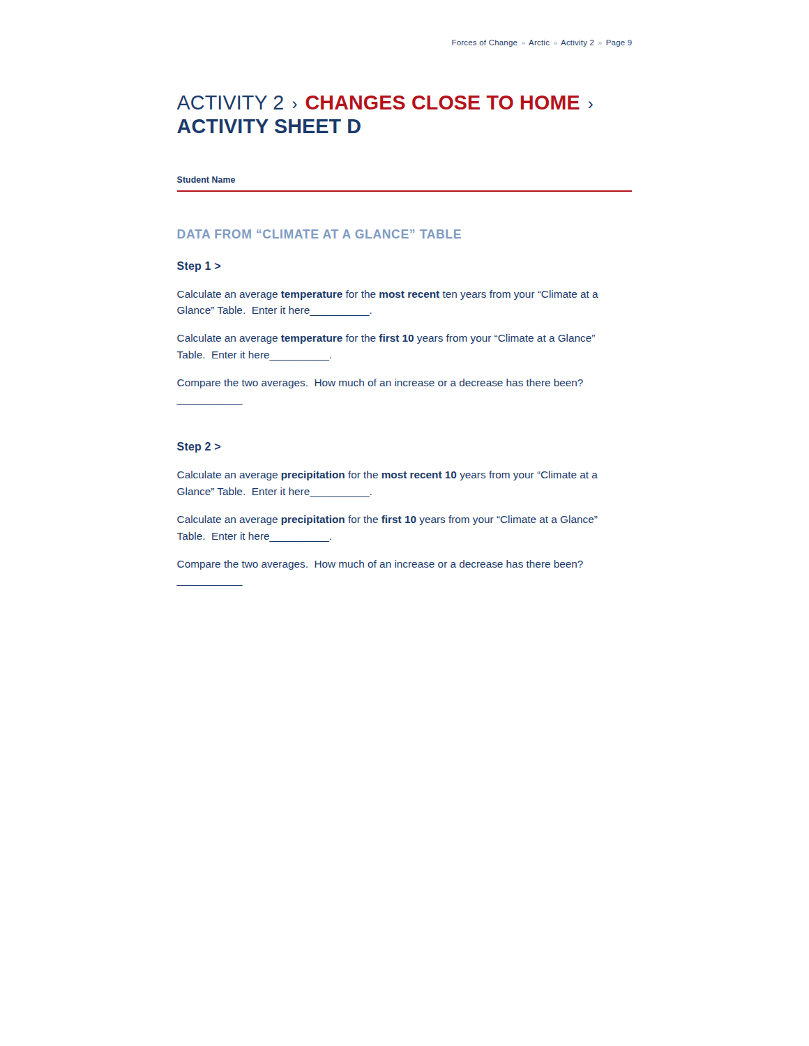Forces of Change » Arctic » Activity 2 » Page 9
Activity 2 › Changes Close to Home › Activity Sheet D
Student Name
Data from “Climate at a Glance” Table
Step 1 >
Calculate an average temperature for the most recent ten years from your “Climate at a Glance” Table. Enter it here__________.
Calculate an average temperature for the first 10 years from your “Climate at a Glance” Table. Enter it here__________.
Compare the two averages. How much of an increase or a decrease has there been? ___________
Step 2 >
Calculate an average precipitation for the most recent 10 years from your “Climate at a Glance” Table. Enter it here__________.
Calculate an average precipitation for the first 10 years from your “Climate at a Glance” Table. Enter it here__________.
Compare the two averages. How much of an increase or a decrease has there been? ___________